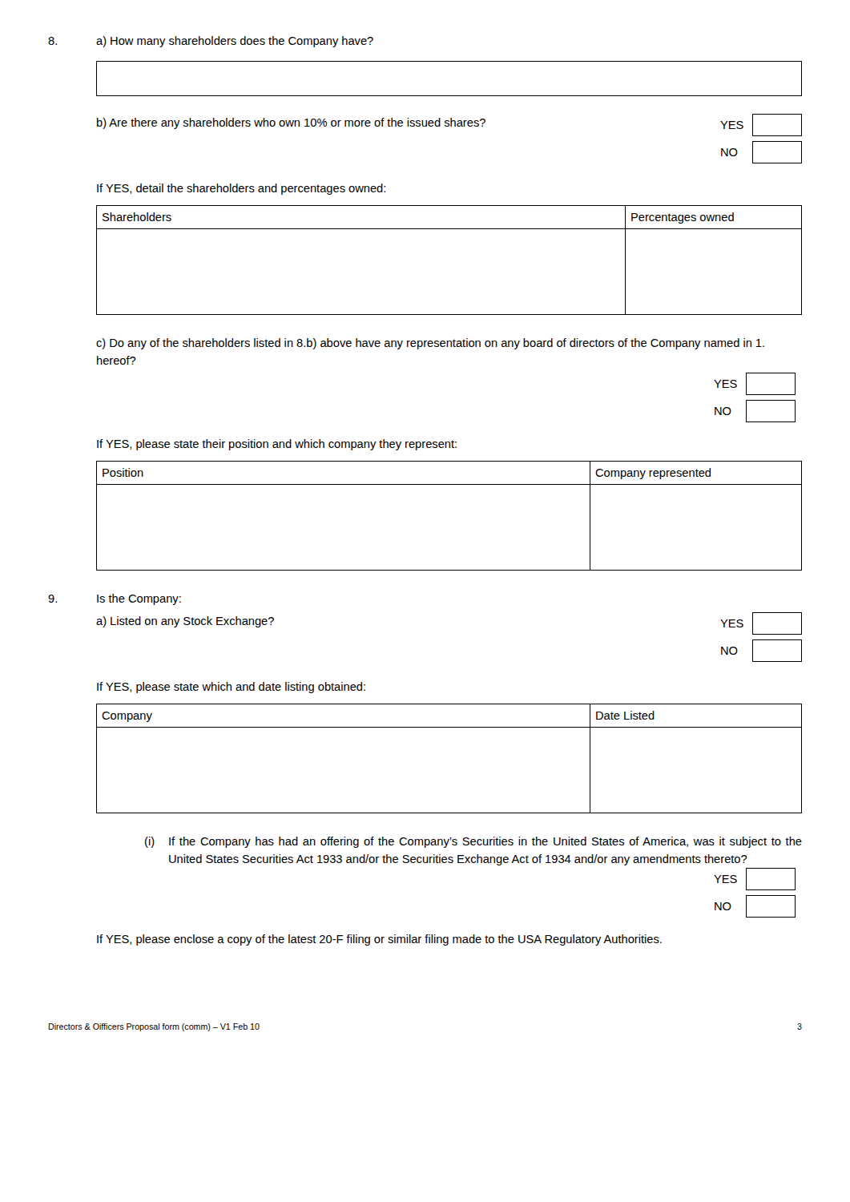8.
a) How many shareholders does the Company have?
b) Are there any shareholders who own 10% or more of the issued shares?
YES
NO
If YES, detail the shareholders and percentages owned:
| Shareholders | Percentages owned |
| --- | --- |
c) Do any of the shareholders listed in 8.b) above have any representation on any board of directors of the Company named in 1. hereof?
YES
NO
If YES, please state their position and which company they represent:
| Position | Company represented |
| --- | --- |
9.
Is the Company:
a) Listed on any Stock Exchange?
YES
NO
If YES, please state which and date listing obtained:
| Company | Date Listed |
| --- | --- |
(i)
If the Company has had an offering of the Company’s Securities in the United States of America, was it subject to the United States Securities Act 1933 and/or the Securities Exchange Act of 1934 and/or any amendments thereto?
YES
NO
If YES, please enclose a copy of the latest 20-F filing or similar filing made to the USA Regulatory Authorities.
Directors & Oifficers Proposal form (comm) – V1 Feb 10
3